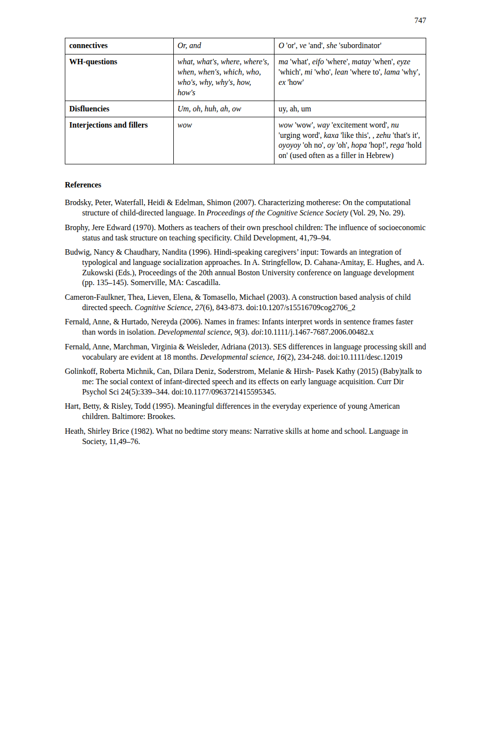747
| connectives | Or, and | O 'or', ve 'and', she 'subordinator' |
| WH-questions | what, what's, where, where's, when, when's, which, who, who's, why, why's, how, how's | ma 'what', eifo 'where', matay 'when', eyze 'which', mi 'who', lean 'where to', lama 'why', ex 'how' |
| Disfluencies | Um, oh, huh, ah, ow | uy, ah, um |
| Interjections and fillers | wow | wow 'wow', way 'excitement word', nu 'urging word', kaxa 'like this', , zehu 'that's it', oyoyoy 'oh no', oy 'oh', hopa 'hop!', rega 'hold on' (used often as a filler in Hebrew) |
References
Brodsky, Peter, Waterfall, Heidi & Edelman, Shimon (2007). Characterizing motherese: On the computational structure of child-directed language. In Proceedings of the Cognitive Science Society (Vol. 29, No. 29).
Brophy, Jere Edward (1970). Mothers as teachers of their own preschool children: The influence of socioeconomic status and task structure on teaching specificity. Child Development, 41,79–94.
Budwig, Nancy & Chaudhary, Nandita (1996). Hindi-speaking caregivers’ input: Towards an integration of typological and language socialization approaches. In A. Stringfellow, D. Cahana-Amitay, E. Hughes, and A. Zukowski (Eds.), Proceedings of the 20th annual Boston University conference on language development (pp. 135–145). Somerville, MA: Cascadilla.
Cameron-Faulkner, Thea, Lieven, Elena, & Tomasello, Michael (2003). A construction based analysis of child directed speech. Cognitive Science, 27(6), 843-873. doi:10.1207/s15516709cog2706_2
Fernald, Anne, & Hurtado, Nereyda (2006). Names in frames: Infants interpret words in sentence frames faster than words in isolation. Developmental science, 9(3). doi:10.1111/j.1467-7687.2006.00482.x
Fernald, Anne, Marchman, Virginia & Weisleder, Adriana (2013). SES differences in language processing skill and vocabulary are evident at 18 months. Developmental science, 16(2), 234-248. doi:10.1111/desc.12019
Golinkoff, Roberta Michnik, Can, Dilara Deniz, Soderstrom, Melanie & Hirsh- Pasek Kathy (2015) (Baby)talk to me: The social context of infant-directed speech and its effects on early language acquisition. Curr Dir Psychol Sci 24(5):339–344. doi:10.1177/0963721415595345.
Hart, Betty, & Risley, Todd (1995). Meaningful differences in the everyday experience of young American children. Baltimore: Brookes.
Heath, Shirley Brice (1982). What no bedtime story means: Narrative skills at home and school. Language in Society, 11,49–76.